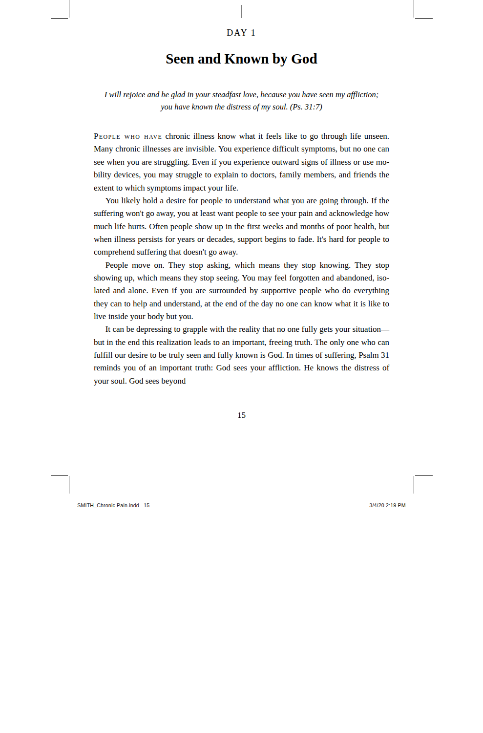DAY 1
Seen and Known by God
I will rejoice and be glad in your steadfast love, because you have seen my affliction; you have known the distress of my soul. (Ps. 31:7)
People who have chronic illness know what it feels like to go through life unseen. Many chronic illnesses are invisible. You experience difficult symptoms, but no one can see when you are struggling. Even if you experience outward signs of illness or use mobility devices, you may struggle to explain to doctors, family members, and friends the extent to which symptoms impact your life.
You likely hold a desire for people to understand what you are going through. If the suffering won't go away, you at least want people to see your pain and acknowledge how much life hurts. Often people show up in the first weeks and months of poor health, but when illness persists for years or decades, support begins to fade. It's hard for people to comprehend suffering that doesn't go away.
People move on. They stop asking, which means they stop knowing. They stop showing up, which means they stop seeing. You may feel forgotten and abandoned, isolated and alone. Even if you are surrounded by supportive people who do everything they can to help and understand, at the end of the day no one can know what it is like to live inside your body but you.
It can be depressing to grapple with the reality that no one fully gets your situation—but in the end this realization leads to an important, freeing truth. The only one who can fulfill our desire to be truly seen and fully known is God. In times of suffering, Psalm 31 reminds you of an important truth: God sees your affliction. He knows the distress of your soul. God sees beyond
15
SMITH_Chronic Pain.indd 15 3/4/20 2:19 PM